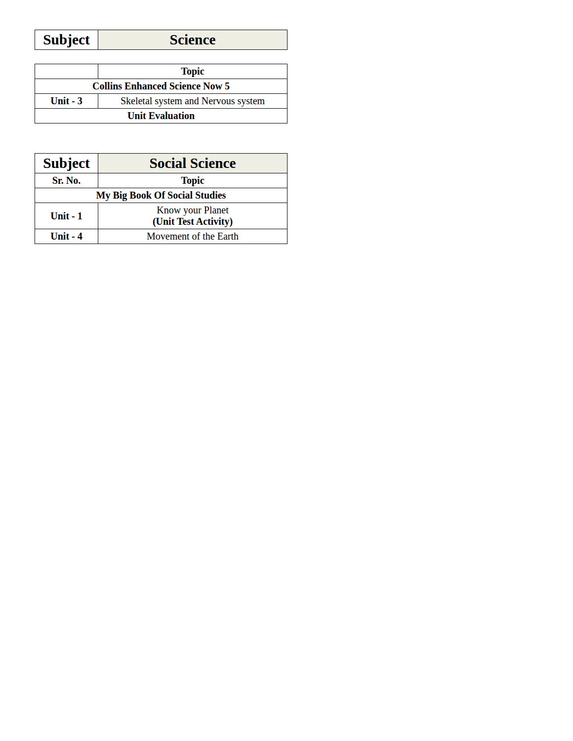| Subject | Science |
| | Topic |
| Collins Enhanced Science Now 5 |
| Unit - 3 | Skeletal system and Nervous system |
| Unit Evaluation |
| Subject | Social Science |
| Sr. No. | Topic |
| My Big Book Of Social Studies |
| Unit - 1 | Know your Planet (Unit Test Activity) |
| Unit - 4 | Movement of the Earth |